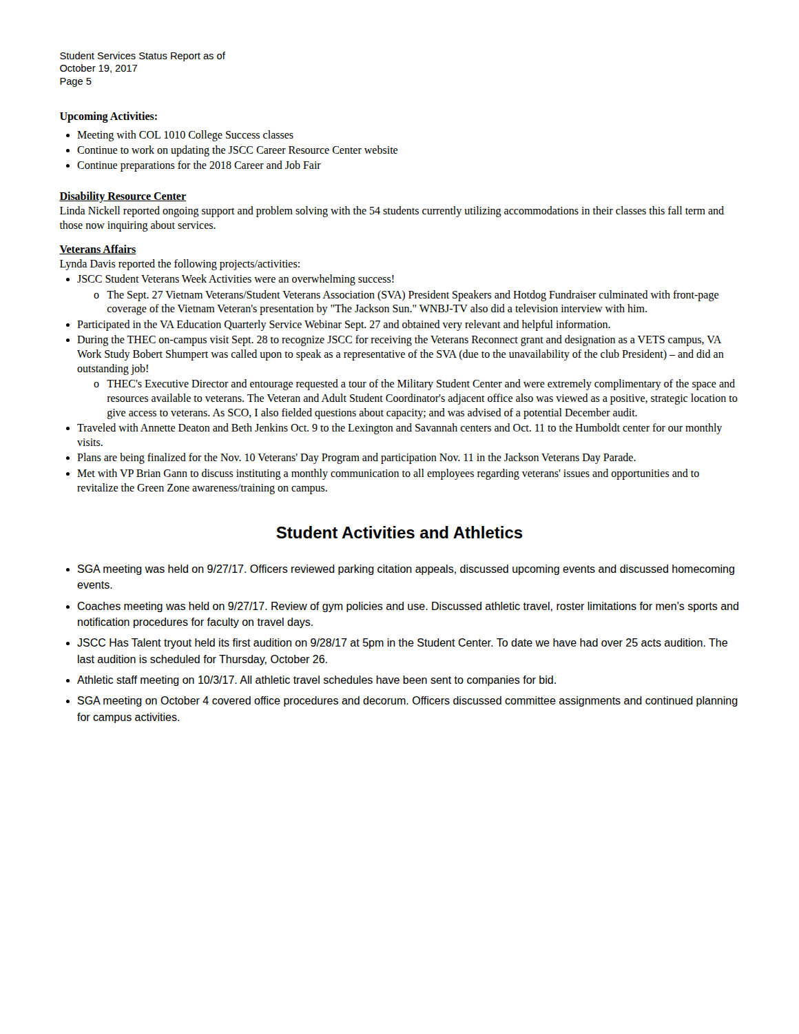Student Services Status Report as of
October 19, 2017
Page 5
Upcoming Activities:
Meeting with COL 1010 College Success classes
Continue to work on updating the JSCC Career Resource Center website
Continue preparations for the 2018 Career and Job Fair
Disability Resource Center
Linda Nickell reported ongoing support and problem solving with the 54 students currently utilizing accommodations in their classes this fall term and those now inquiring about services.
Veterans Affairs
Lynda Davis reported the following projects/activities:
JSCC Student Veterans Week Activities were an overwhelming success!
The Sept. 27 Vietnam Veterans/Student Veterans Association (SVA) President Speakers and Hotdog Fundraiser culminated with front-page coverage of the Vietnam Veteran's presentation by "The Jackson Sun." WNBJ-TV also did a television interview with him.
Participated in the VA Education Quarterly Service Webinar Sept. 27 and obtained very relevant and helpful information.
During the THEC on-campus visit Sept. 28 to recognize JSCC for receiving the Veterans Reconnect grant and designation as a VETS campus, VA Work Study Bobert Shumpert was called upon to speak as a representative of the SVA (due to the unavailability of the club President) – and did an outstanding job!
THEC's Executive Director and entourage requested a tour of the Military Student Center and were extremely complimentary of the space and resources available to veterans. The Veteran and Adult Student Coordinator's adjacent office also was viewed as a positive, strategic location to give access to veterans. As SCO, I also fielded questions about capacity; and was advised of a potential December audit.
Traveled with Annette Deaton and Beth Jenkins Oct. 9 to the Lexington and Savannah centers and Oct. 11 to the Humboldt center for our monthly visits.
Plans are being finalized for the Nov. 10 Veterans' Day Program and participation Nov. 11 in the Jackson Veterans Day Parade.
Met with VP Brian Gann to discuss instituting a monthly communication to all employees regarding veterans' issues and opportunities and to revitalize the Green Zone awareness/training on campus.
Student Activities and Athletics
SGA meeting was held on 9/27/17. Officers reviewed parking citation appeals, discussed upcoming events and discussed homecoming events.
Coaches meeting was held on 9/27/17. Review of gym policies and use. Discussed athletic travel, roster limitations for men's sports and notification procedures for faculty on travel days.
JSCC Has Talent tryout held its first audition on 9/28/17 at 5pm in the Student Center. To date we have had over 25 acts audition. The last audition is scheduled for Thursday, October 26.
Athletic staff meeting on 10/3/17. All athletic travel schedules have been sent to companies for bid.
SGA meeting on October 4 covered office procedures and decorum. Officers discussed committee assignments and continued planning for campus activities.